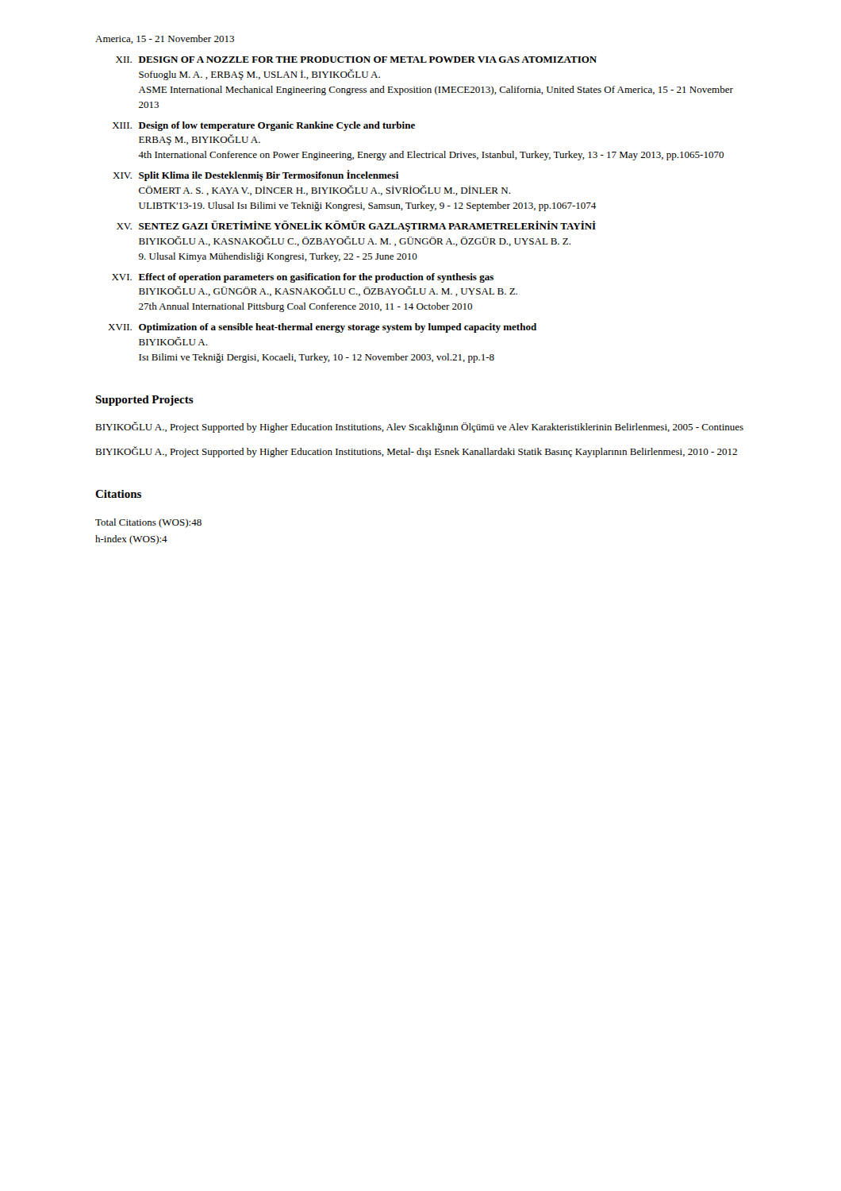America, 15 - 21 November 2013
XII.
DESIGN OF A NOZZLE FOR THE PRODUCTION OF METAL POWDER VIA GAS ATOMIZATION
Sofuoglu M. A. , ERBAŞ M., USLAN İ., BIYIKOĞLU A.
ASME International Mechanical Engineering Congress and Exposition (IMECE2013), California, United States Of America, 15 - 21 November 2013
XIII.
Design of low temperature Organic Rankine Cycle and turbine
ERBAŞ M., BIYIKOĞLU A.
4th International Conference on Power Engineering, Energy and Electrical Drives, Istanbul, Turkey, Turkey, 13 - 17 May 2013, pp.1065-1070
XIV.
Split Klima ile Desteklenmiş Bir Termosifonun İncelenmesi
CÖMERT A. S. , KAYA V., DİNCER H., BIYIKOĞLU A., SİVRİOĞLU M., DİNLER N.
ULIBTK'13-19. Ulusal Isı Bilimi ve Tekniği Kongresi, Samsun, Turkey, 9 - 12 September 2013, pp.1067-1074
XV.
SENTEZ GAZI ÜRETİMİNE YÖNELİK KÖMÜR GAZLAŞTIRMA PARAMETRELERİNİN TAYİNİ
BIYIKOĞLU A., KASNAKOĞLU C., ÖZBAYOĞLU A. M. , GÜNGÖR A., ÖZGÜR D., UYSAL B. Z.
9. Ulusal Kimya Mühendisliği Kongresi, Turkey, 22 - 25 June 2010
XVI.
Effect of operation parameters on gasification for the production of synthesis gas
BIYIKOĞLU A., GÜNGÖR A., KASNAKOĞLU C., ÖZBAYOĞLU A. M. , UYSAL B. Z.
27th Annual International Pittsburg Coal Conference 2010, 11 - 14 October 2010
XVII.
Optimization of a sensible heat-thermal energy storage system by lumped capacity method
BIYIKOĞLU A.
Isı Bilimi ve Tekniği Dergisi, Kocaeli, Turkey, 10 - 12 November 2003, vol.21, pp.1-8
Supported Projects
BIYIKOĞLU A., Project Supported by Higher Education Institutions, Alev Sıcaklığının Ölçümü ve Alev Karakteristiklerinin Belirlenmesi, 2005 - Continues
BIYIKOĞLU A., Project Supported by Higher Education Institutions, Metal- dışı Esnek Kanallardaki Statik Basınç Kayıplarının Belirlenmesi, 2010 - 2012
Citations
Total Citations (WOS):48
h-index (WOS):4